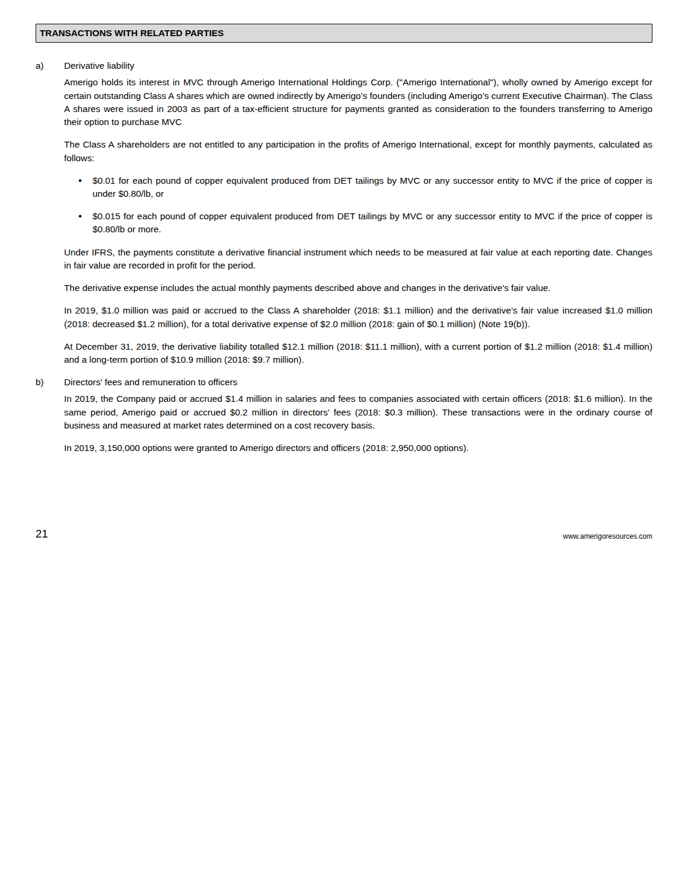TRANSACTIONS WITH RELATED PARTIES
a)
Derivative liability
Amerigo holds its interest in MVC through Amerigo International Holdings Corp. ("Amerigo International"), wholly owned by Amerigo except for certain outstanding Class A shares which are owned indirectly by Amerigo’s founders (including Amerigo’s current Executive Chairman). The Class A shares were issued in 2003 as part of a tax-efficient structure for payments granted as consideration to the founders transferring to Amerigo their option to purchase MVC
The Class A shareholders are not entitled to any participation in the profits of Amerigo International, except for monthly payments, calculated as follows:
$0.01 for each pound of copper equivalent produced from DET tailings by MVC or any successor entity to MVC if the price of copper is under $0.80/lb, or
$0.015 for each pound of copper equivalent produced from DET tailings by MVC or any successor entity to MVC if the price of copper is $0.80/lb or more.
Under IFRS, the payments constitute a derivative financial instrument which needs to be measured at fair value at each reporting date. Changes in fair value are recorded in profit for the period.
The derivative expense includes the actual monthly payments described above and changes in the derivative’s fair value.
In 2019, $1.0 million was paid or accrued to the Class A shareholder (2018: $1.1 million) and the derivative’s fair value increased $1.0 million (2018: decreased $1.2 million), for a total derivative expense of $2.0 million (2018: gain of $0.1 million) (Note 19(b)).
At December 31, 2019, the derivative liability totalled $12.1 million (2018: $11.1 million), with a current portion of $1.2 million (2018: $1.4 million) and a long-term portion of $10.9 million (2018: $9.7 million).
b)
Directors’ fees and remuneration to officers
In 2019, the Company paid or accrued $1.4 million in salaries and fees to companies associated with certain officers (2018: $1.6 million). In the same period, Amerigo paid or accrued $0.2 million in directors’ fees (2018: $0.3 million). These transactions were in the ordinary course of business and measured at market rates determined on a cost recovery basis.
In 2019, 3,150,000 options were granted to Amerigo directors and officers (2018: 2,950,000 options).
21
www.amerigoresources.com